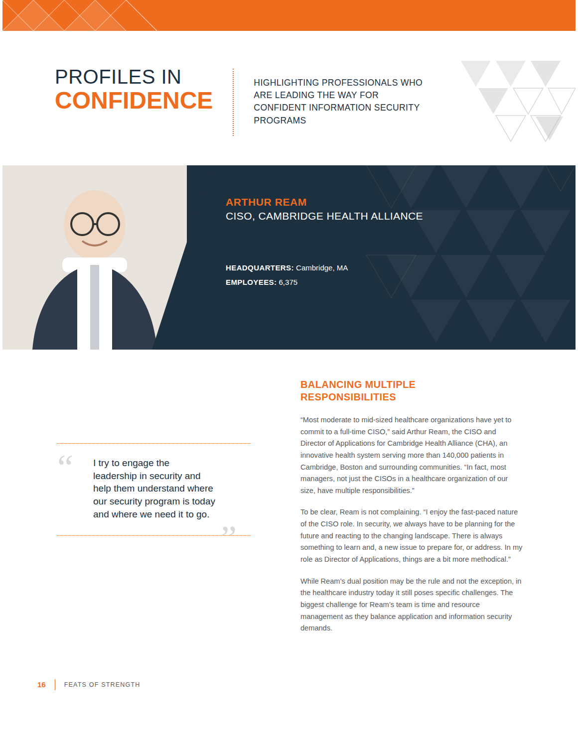Profiles in Confidence
Highlighting professionals who are leading the way for confident information security programs
Arthur Ream
CISO, Cambridge Health Alliance
Headquarters: Cambridge, MA
Employees: 6,375
“
I try to engage the leadership in security and help them understand where our security program is today and where we need it to go.
”
Balancing Multiple
Responsibilities
“Most moderate to mid-sized healthcare organizations have yet to commit to a full-time CISO,” said Arthur Ream, the CISO and Director of Applications for Cambridge Health Alliance (CHA), an innovative health system serving more than 140,000 patients in Cambridge, Boston and surrounding communities. “In fact, most managers, not just the CISOs in a healthcare organization of our size, have multiple responsibilities.”
To be clear, Ream is not complaining. “I enjoy the fast-paced nature of the CISO role. In security, we always have to be planning for the future and reacting to the changing landscape. There is always something to learn and, a new issue to prepare for, or address. In my role as Director of Applications, things are a bit more methodical.”
While Ream’s dual position may be the rule and not the exception, in the healthcare industry today it still poses specific challenges. The biggest challenge for Ream’s team is time and resource management as they balance application and information security demands.
16 Feats of Strength